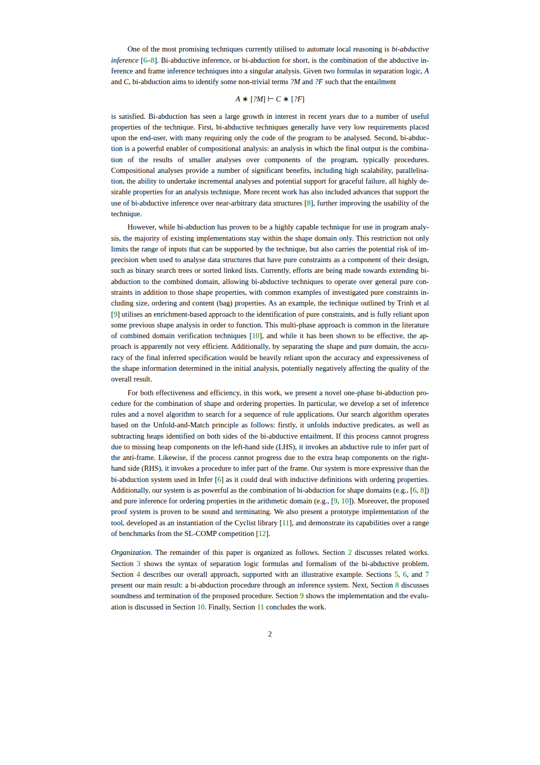One of the most promising techniques currently utilised to automate local reasoning is bi-abductive inference [6–8]. Bi-abductive inference, or bi-abduction for short, is the combination of the abductive inference and frame inference techniques into a singular analysis. Given two formulas in separation logic, A and C, bi-abduction aims to identify some non-trivial terms ?M and ?F such that the entailment
A ∗ [?M] ⊢ C ∗ [?F]
is satisfied. Bi-abduction has seen a large growth in interest in recent years due to a number of useful properties of the technique. First, bi-abductive techniques generally have very low requirements placed upon the end-user, with many requiring only the code of the program to be analysed. Second, bi-abduction is a powerful enabler of compositional analysis: an analysis in which the final output is the combination of the results of smaller analyses over components of the program, typically procedures. Compositional analyses provide a number of significant benefits, including high scalability, parallelisation, the ability to undertake incremental analyses and potential support for graceful failure, all highly desirable properties for an analysis technique. More recent work has also included advances that support the use of bi-abductive inference over near-arbitrary data structures [8], further improving the usability of the technique.
However, while bi-abduction has proven to be a highly capable technique for use in program analysis, the majority of existing implementations stay within the shape domain only. This restriction not only limits the range of inputs that can be supported by the technique, but also carries the potential risk of imprecision when used to analyse data structures that have pure constraints as a component of their design, such as binary search trees or sorted linked lists. Currently, efforts are being made towards extending bi-abduction to the combined domain, allowing bi-abductive techniques to operate over general pure constraints in addition to those shape properties, with common examples of investigated pure constraints including size, ordering and content (bag) properties. As an example, the technique outlined by Trinh et al [9] utilises an enrichment-based approach to the identification of pure constraints, and is fully reliant upon some previous shape analysis in order to function. This multi-phase approach is common in the literature of combined domain verification techniques [10], and while it has been shown to be effective, the approach is apparently not very efficient. Additionally, by separating the shape and pure domain, the accuracy of the final inferred specification would be heavily reliant upon the accuracy and expressiveness of the shape information determined in the initial analysis, potentially negatively affecting the quality of the overall result.
For both effectiveness and efficiency, in this work, we present a novel one-phase bi-abduction procedure for the combination of shape and ordering properties. In particular, we develop a set of inference rules and a novel algorithm to search for a sequence of rule applications. Our search algorithm operates based on the Unfold-and-Match principle as follows: firstly, it unfolds inductive predicates, as well as subtracting heaps identified on both sides of the bi-abductive entailment. If this process cannot progress due to missing heap components on the left-hand side (LHS), it invokes an abductive rule to infer part of the anti-frame. Likewise, if the process cannot progress due to the extra heap components on the right-hand side (RHS), it invokes a procedure to infer part of the frame. Our system is more expressive than the bi-abduction system used in Infer [6] as it could deal with inductive definitions with ordering properties. Additionally, our system is as powerful as the combination of bi-abduction for shape domains (e.g., [6, 8]) and pure inference for ordering properties in the arithmetic domain (e.g., [9, 10]). Moreover, the proposed proof system is proven to be sound and terminating. We also present a prototype implementation of the tool, developed as an instantiation of the Cyclist library [11], and demonstrate its capabilities over a range of benchmarks from the SL-COMP competition [12].
Organization. The remainder of this paper is organized as follows. Section 2 discusses related works. Section 3 shows the syntax of separation logic formulas and formalism of the bi-abductive problem. Section 4 describes our overall approach, supported with an illustrative example. Sections 5, 6, and 7 present our main result: a bi-abduction procedure through an inference system. Next, Section 8 discusses soundness and termination of the proposed procedure. Section 9 shows the implementation and the evaluation is discussed in Section 10. Finally, Section 11 concludes the work.
2